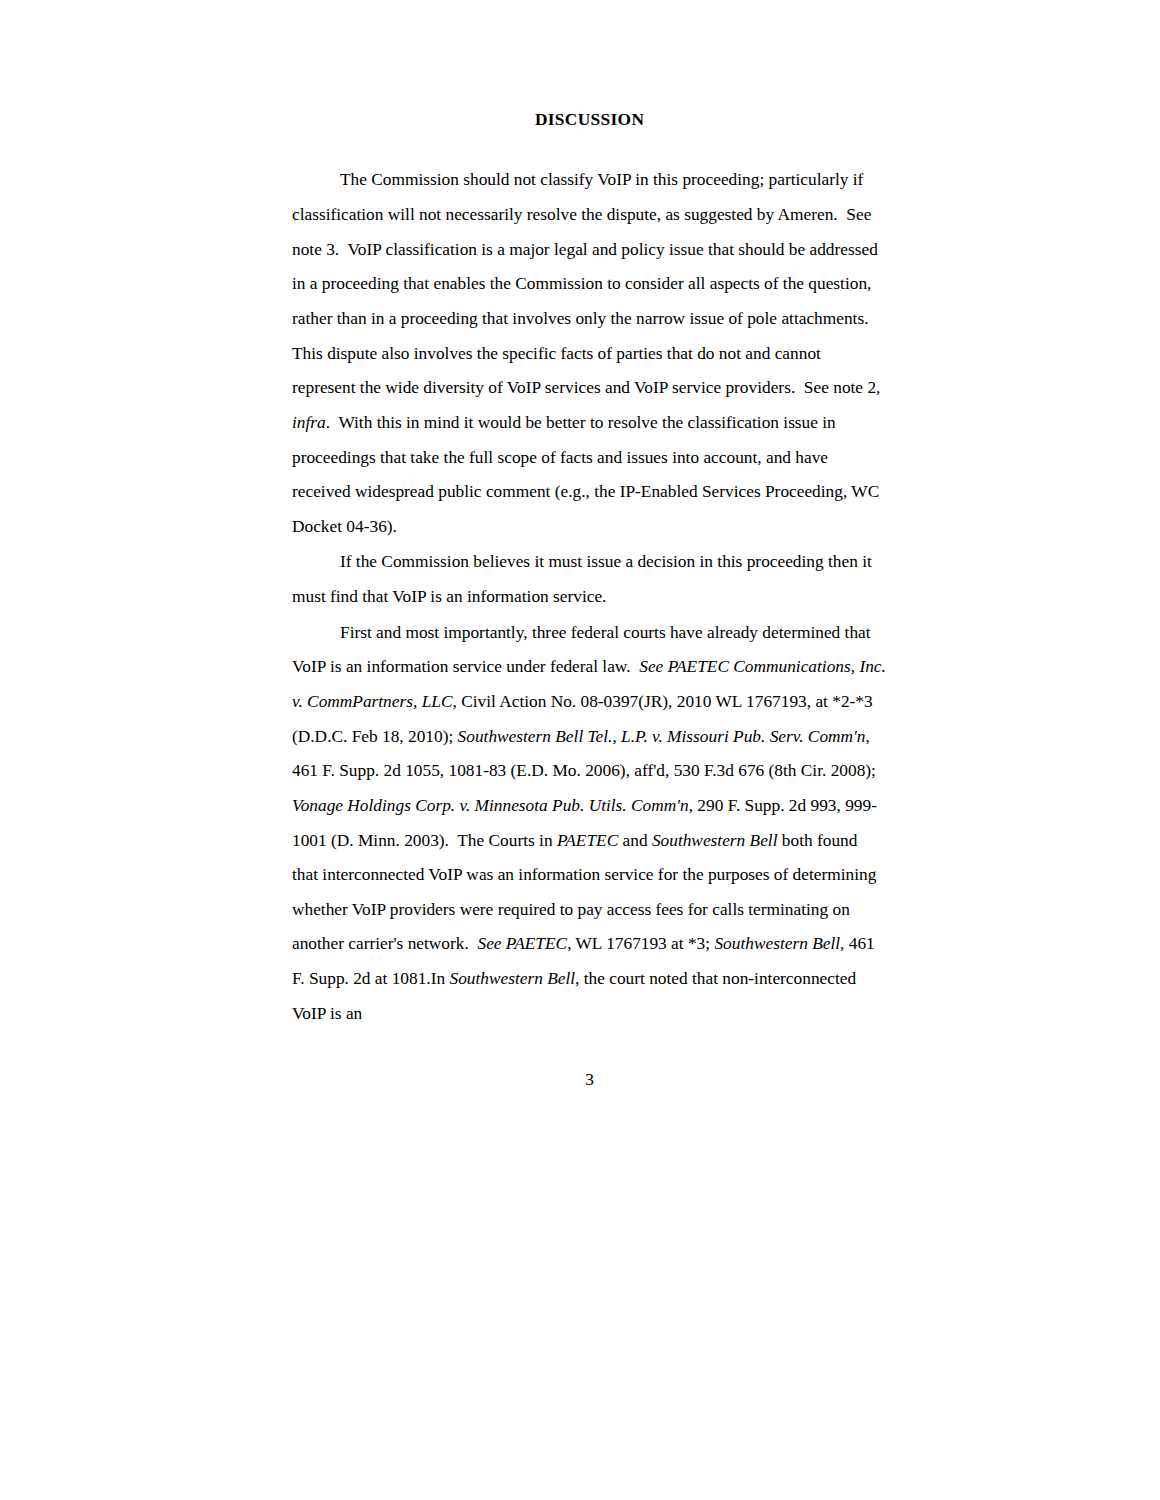DISCUSSION
The Commission should not classify VoIP in this proceeding; particularly if classification will not necessarily resolve the dispute, as suggested by Ameren. See note 3. VoIP classification is a major legal and policy issue that should be addressed in a proceeding that enables the Commission to consider all aspects of the question, rather than in a proceeding that involves only the narrow issue of pole attachments. This dispute also involves the specific facts of parties that do not and cannot represent the wide diversity of VoIP services and VoIP service providers. See note 2, infra. With this in mind it would be better to resolve the classification issue in proceedings that take the full scope of facts and issues into account, and have received widespread public comment (e.g., the IP-Enabled Services Proceeding, WC Docket 04-36).
If the Commission believes it must issue a decision in this proceeding then it must find that VoIP is an information service.
First and most importantly, three federal courts have already determined that VoIP is an information service under federal law. See PAETEC Communications, Inc. v. CommPartners, LLC, Civil Action No. 08-0397(JR), 2010 WL 1767193, at *2-*3 (D.D.C. Feb 18, 2010); Southwestern Bell Tel., L.P. v. Missouri Pub. Serv. Comm'n, 461 F. Supp. 2d 1055, 1081-83 (E.D. Mo. 2006), aff'd, 530 F.3d 676 (8th Cir. 2008); Vonage Holdings Corp. v. Minnesota Pub. Utils. Comm'n, 290 F. Supp. 2d 993, 999-1001 (D. Minn. 2003). The Courts in PAETEC and Southwestern Bell both found that interconnected VoIP was an information service for the purposes of determining whether VoIP providers were required to pay access fees for calls terminating on another carrier's network. See PAETEC, WL 1767193 at *3; Southwestern Bell, 461 F. Supp. 2d at 1081.In Southwestern Bell, the court noted that non-interconnected VoIP is an
3